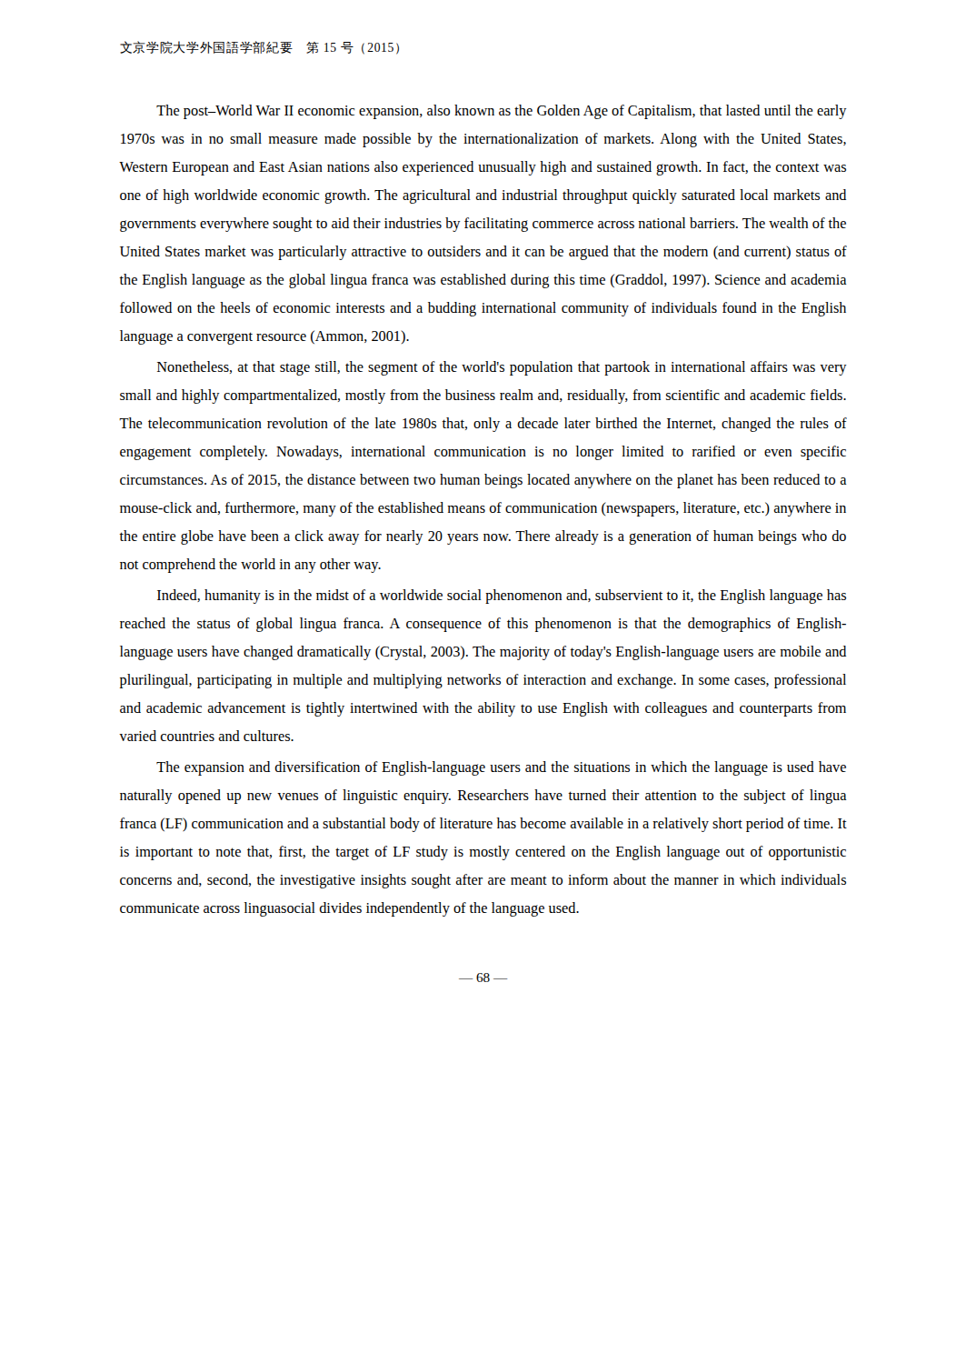文京学院大学外国語学部紀要　第 15 号（2015）
The post–World War II economic expansion, also known as the Golden Age of Capitalism, that lasted until the early 1970s was in no small measure made possible by the internationalization of markets. Along with the United States, Western European and East Asian nations also experienced unusually high and sustained growth. In fact, the context was one of high worldwide economic growth. The agricultural and industrial throughput quickly saturated local markets and governments everywhere sought to aid their industries by facilitating commerce across national barriers. The wealth of the United States market was particularly attractive to outsiders and it can be argued that the modern (and current) status of the English language as the global lingua franca was established during this time (Graddol, 1997). Science and academia followed on the heels of economic interests and a budding international community of individuals found in the English language a convergent resource (Ammon, 2001).
Nonetheless, at that stage still, the segment of the world's population that partook in international affairs was very small and highly compartmentalized, mostly from the business realm and, residually, from scientific and academic fields. The telecommunication revolution of the late 1980s that, only a decade later birthed the Internet, changed the rules of engagement completely. Nowadays, international communication is no longer limited to rarified or even specific circumstances. As of 2015, the distance between two human beings located anywhere on the planet has been reduced to a mouse-click and, furthermore, many of the established means of communication (newspapers, literature, etc.) anywhere in the entire globe have been a click away for nearly 20 years now. There already is a generation of human beings who do not comprehend the world in any other way.
Indeed, humanity is in the midst of a worldwide social phenomenon and, subservient to it, the English language has reached the status of global lingua franca. A consequence of this phenomenon is that the demographics of English-language users have changed dramatically (Crystal, 2003). The majority of today's English-language users are mobile and plurilingual, participating in multiple and multiplying networks of interaction and exchange. In some cases, professional and academic advancement is tightly intertwined with the ability to use English with colleagues and counterparts from varied countries and cultures.
The expansion and diversification of English-language users and the situations in which the language is used have naturally opened up new venues of linguistic enquiry. Researchers have turned their attention to the subject of lingua franca (LF) communication and a substantial body of literature has become available in a relatively short period of time. It is important to note that, first, the target of LF study is mostly centered on the English language out of opportunistic concerns and, second, the investigative insights sought after are meant to inform about the manner in which individuals communicate across linguasocial divides independently of the language used.
— 68 —